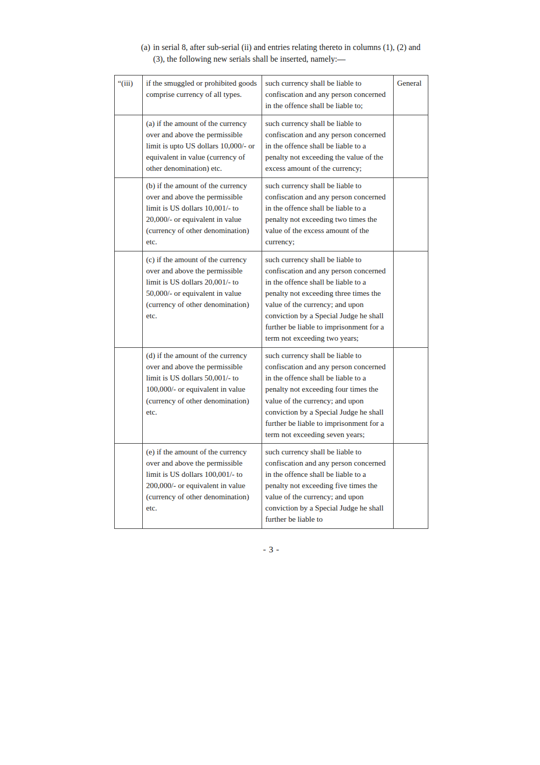(a) in serial 8, after sub-serial (ii) and entries relating thereto in columns (1), (2) and (3), the following new serials shall be inserted, namely:—
| “(iii) | if the smuggled or prohibited goods comprise currency of all types. | such currency shall be liable to confiscation and any person concerned in the offence shall be liable to; | General |
| | (a) if the amount of the currency over and above the permissible limit is upto US dollars 10,000/- or equivalent in value (currency of other denomination) etc. | such currency shall be liable to confiscation and any person concerned in the offence shall be liable to a penalty not exceeding the value of the excess amount of the currency; | |
| | (b) if the amount of the currency over and above the permissible limit is US dollars 10,001/- to 20,000/- or equivalent in value (currency of other denomination) etc. | such currency shall be liable to confiscation and any person concerned in the offence shall be liable to a penalty not exceeding two times the value of the excess amount of the currency; | |
| | (c) if the amount of the currency over and above the permissible limit is US dollars 20,001/- to 50,000/- or equivalent in value (currency of other denomination) etc. | such currency shall be liable to confiscation and any person concerned in the offence shall be liable to a penalty not exceeding three times the value of the currency; and upon conviction by a Special Judge he shall further be liable to imprisonment for a term not exceeding two years; | |
| | (d) if the amount of the currency over and above the permissible limit is US dollars 50,001/- to 100,000/- or equivalent in value (currency of other denomination) etc. | such currency shall be liable to confiscation and any person concerned in the offence shall be liable to a penalty not exceeding four times the value of the currency; and upon conviction by a Special Judge he shall further be liable to imprisonment for a term not exceeding seven years; | |
| | (e) if the amount of the currency over and above the permissible limit is US dollars 100,001/- to 200,000/- or equivalent in value (currency of other denomination) etc. | such currency shall be liable to confiscation and any person concerned in the offence shall be liable to a penalty not exceeding five times the value of the currency; and upon conviction by a Special Judge he shall further be liable to | |
- 3 -